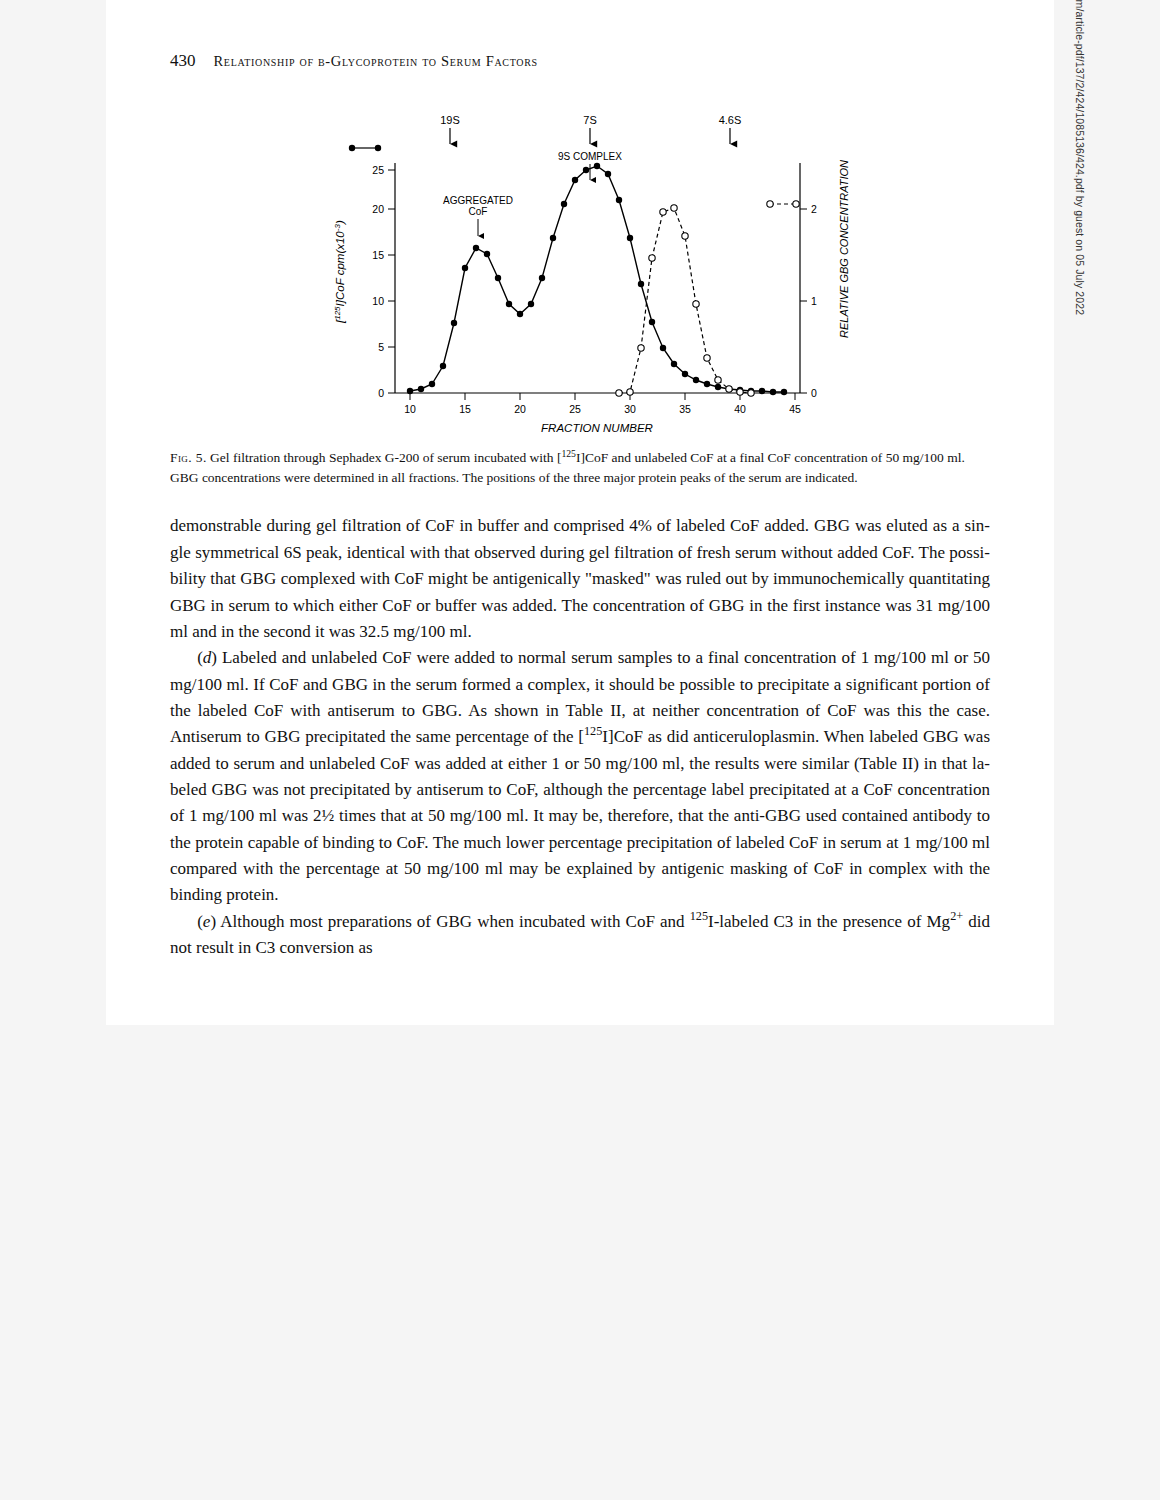430 Relationship of β-Glycoprotein to Serum Factors
Downloaded from http://rupress.org/jem/article-pdf/137/2/424/1085136/424.pdf by guest on 05 July 2022
19S 7S 4.6S 0 5 10 15 20 25 0 1 2 10 15 20 25 30 35 40 45 FRACTION NUMBER [125I]CoF cpm(x10-3) RELATIVE GBG CONCENTRATION 9S COMPLEX AGGREGATED CoF
Fig. 5. Gel filtration through Sephadex G-200 of serum incubated with [125I]CoF and unlabeled CoF at a final CoF concentration of 50 mg/100 ml. GBG concentrations were determined in all fractions. The positions of the three major protein peaks of the serum are indicated.
demonstrable during gel filtration of CoF in buffer and comprised 4% of labeled CoF added. GBG was eluted as a single symmetrical 6S peak, identical with that observed during gel filtration of fresh serum without added CoF. The possibility that GBG complexed with CoF might be antigenically "masked" was ruled out by immunochemically quantitating GBG in serum to which either CoF or buffer was added. The concentration of GBG in the first instance was 31 mg/100 ml and in the second it was 32.5 mg/100 ml.
(d) Labeled and unlabeled CoF were added to normal serum samples to a final concentration of 1 mg/100 ml or 50 mg/100 ml. If CoF and GBG in the serum formed a complex, it should be possible to precipitate a significant portion of the labeled CoF with antiserum to GBG. As shown in Table II, at neither concentration of CoF was this the case. Antiserum to GBG precipitated the same percentage of the [125I]CoF as did anticeruloplasmin. When labeled GBG was added to serum and unlabeled CoF was added at either 1 or 50 mg/100 ml, the results were similar (Table II) in that labeled GBG was not precipitated by antiserum to CoF, although the percentage label precipitated at a CoF concentration of 1 mg/100 ml was 2½ times that at 50 mg/100 ml. It may be, therefore, that the anti-GBG used contained antibody to the protein capable of binding to CoF. The much lower percentage precipitation of labeled CoF in serum at 1 mg/100 ml compared with the percentage at 50 mg/100 ml may be explained by antigenic masking of CoF in complex with the binding protein.
(e) Although most preparations of GBG when incubated with CoF and 125I-labeled C3 in the presence of Mg2+ did not result in C3 conversion as